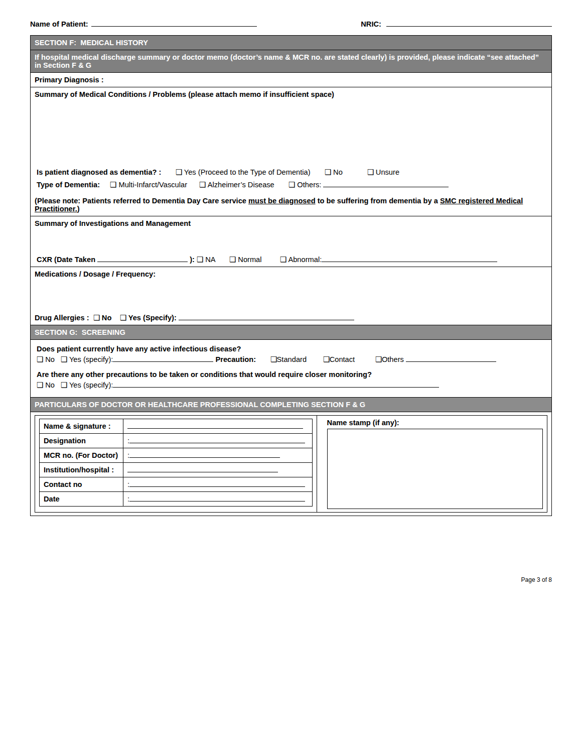Name of Patient:
NRIC:
| SECTION F: MEDICAL HISTORY |
| If hospital medical discharge summary or doctor memo (doctor’s name & MCR no. are stated clearly) is provided, please indicate “see attached” in Section F & G |
| Primary Diagnosis : |
| Summary of Medical Conditions / Problems (please attach memo if insufficient space) Is patient diagnosed as dementia? : ❑ Yes (Proceed to the Type of Dementia) ❑ No ❑ Unsure Type of Dementia: ❑ Multi-Infarct/Vascular ❑ Alzheimer’s Disease ❑ Others: (Please note: Patients referred to Dementia Day Care service must be diagnosed to be suffering from dementia by a SMC registered Medical Practitioner. ) |
| Summary of Investigations and Management CXR (Date Taken ): ❑ NA ❑ Normal ❑ Abnormal: |
| Medications / Dosage / Frequency: Drug Allergies : ❑ No ❑ Yes (Specify): |
| SECTION G: SCREENING |
| Does patient currently have any active infectious disease? ❑ No ❑ Yes (specify): Precaution: ❑ Standard ❑ Contact ❑ Others Are there any other precautions to be taken or conditions that would require closer monitoring? ❑ No ❑ Yes (specify): |
| PARTICULARS OF DOCTOR OR HEALTHCARE PROFESSIONAL COMPLETING SECTION F & G |
| / / Name & signature : / / / Designation / : / / MCR no. (For Doctor) / : / / Institution/hospital : / / / Contact no / : / / Date / : / / Name stamp (if any): / |
Page 3 of 8